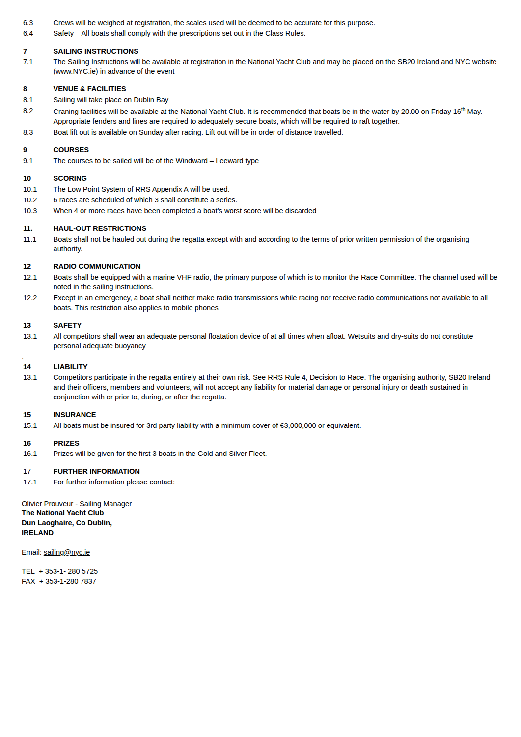6.3
Crews will be weighed at registration, the scales used will be deemed to be accurate for this purpose.
6.4
Safety – All boats shall comply with the prescriptions set out in the Class Rules.
7
SAILING INSTRUCTIONS
7.1
The Sailing Instructions will be available at registration in the National Yacht Club and may be placed on the SB20 Ireland and NYC website (www.NYC.ie) in advance of the event
8
VENUE & FACILITIES
8.1
Sailing will take place on Dublin Bay
8.2
Craning facilities will be available at the National Yacht Club. It is recommended that boats be in the water by 20.00 on Friday 16th May. Appropriate fenders and lines are required to adequately secure boats, which will be required to raft together.
8.3
Boat lift out is available on Sunday after racing. Lift out will be in order of distance travelled.
9
COURSES
9.1
The courses to be sailed will be of the Windward – Leeward type
10
SCORING
10.1
The Low Point System of RRS Appendix A will be used.
10.2
6 races are scheduled of which 3 shall constitute a series.
10.3
When 4 or more races have been completed a boat’s worst score will be discarded
11.
HAUL-OUT RESTRICTIONS
11.1
Boats shall not be hauled out during the regatta except with and according to the terms of prior written permission of the organising authority.
12
RADIO COMMUNICATION
12.1
Boats shall be equipped with a marine VHF radio, the primary purpose of which is to monitor the Race Committee. The channel used will be noted in the sailing instructions.
12.2
Except in an emergency, a boat shall neither make radio transmissions while racing nor receive radio communications not available to all boats. This restriction also applies to mobile phones
13
SAFETY
13.1
All competitors shall wear an adequate personal floatation device of at all times when afloat. Wetsuits and dry-suits do not constitute personal adequate buoyancy
.
14
LIABILITY
13.1
Competitors participate in the regatta entirely at their own risk. See RRS Rule 4, Decision to Race. The organising authority, SB20 Ireland and their officers, members and volunteers, will not accept any liability for material damage or personal injury or death sustained in conjunction with or prior to, during, or after the regatta.
15
INSURANCE
15.1
All boats must be insured for 3rd party liability with a minimum cover of €3,000,000 or equivalent.
16
PRIZES
16.1
Prizes will be given for the first 3 boats in the Gold and Silver Fleet.
17
FURTHER INFORMATION
17.1
For further information please contact:
Olivier Prouveur - Sailing Manager
The National Yacht Club
Dun Laoghaire, Co Dublin,
IRELAND
Email: sailing@nyc.ie
TEL + 353-1- 280 5725
FAX + 353-1-280 7837